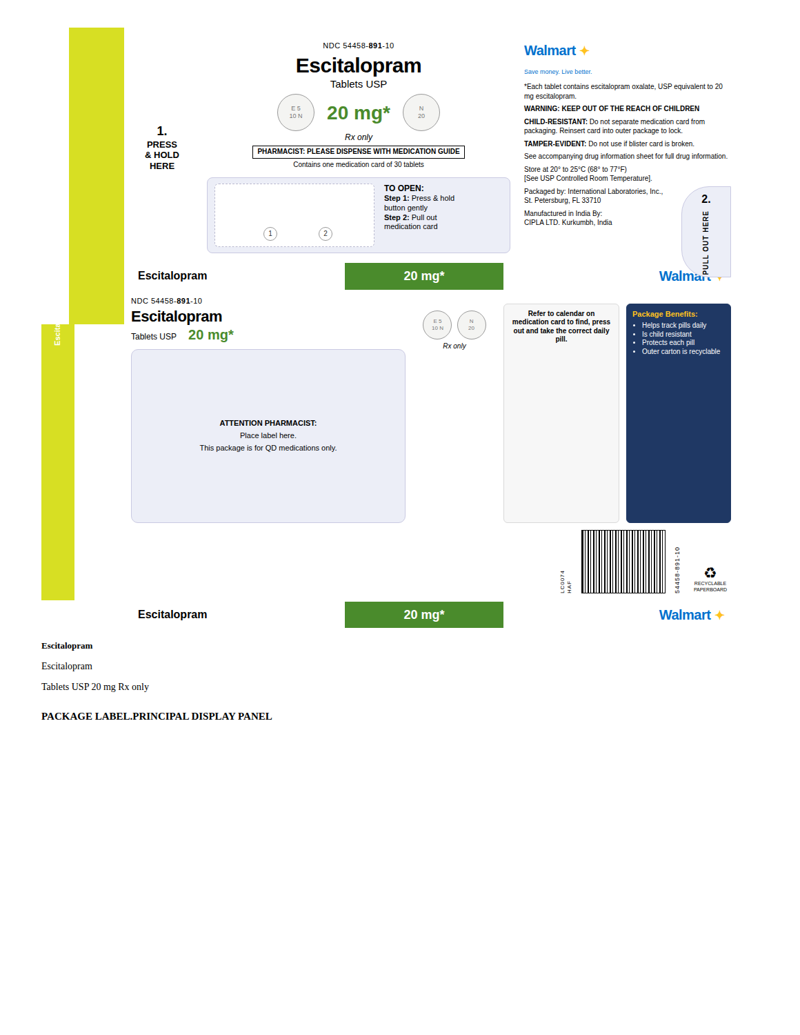20 mg*
Escitalopram
2.
PULL OUT HERE
1. PRESS
& HOLD
HERE
NDC 54458-891-10
Escitalopram
Tablets USP
E 5
10 N
20 mg*
N
20
Rx only
PHARMACIST: PLEASE DISPENSE WITH MEDICATION GUIDE
Contains one medication card of 30 tablets
1 2
TO OPEN:
Step 1: Press & hold
button gently
Step 2: Pull out
medication card
Walmart ✦
Save money. Live better.
*Each tablet contains escitalopram oxalate, USP equivalent to 20 mg escitalopram.
WARNING: KEEP OUT OF THE REACH OF CHILDREN
CHILD-RESISTANT: Do not separate medication card from packaging. Reinsert card into outer package to lock.
TAMPER-EVIDENT: Do not use if blister card is broken.
See accompanying drug information sheet for full drug information.
Store at 20° to 25°C (68° to 77°F)
[See USP Controlled Room Temperature].
Packaged by: International Laboratories, Inc.,
St. Petersburg, FL 33710
Manufactured in India By:
CIPLA LTD. Kurkumbh, India
Escitalopram
20 mg*
Walmart ✦
NDC 54458-891-10
Escitalopram
Tablets USP 20 mg*
ATTENTION PHARMACIST: Place label here.
This package is for QD medications only.
E 5
10 N
N
20
Rx only
Refer to calendar on medication card to find, press out and take the correct daily pill.
Package Benefits:
Helps track pills daily
Is child resistant
Protects each pill
Outer carton is recyclable
LC0074
HAF
54458-891-10
♻
RECYCLABLE
PAPERBOARD
Escitalopram
20 mg*
Walmart ✦
Escitalopram
Escitalopram
Tablets USP 20 mg Rx only
PACKAGE LABEL.PRINCIPAL DISPLAY PANEL